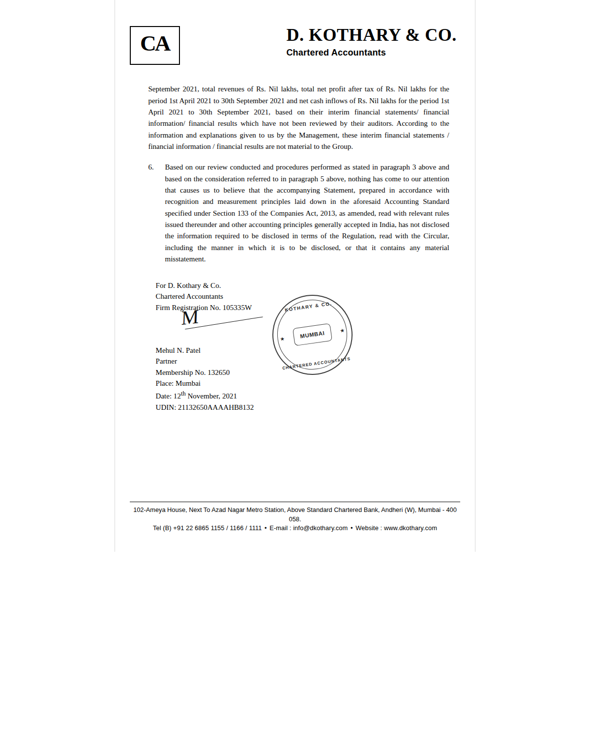CA
D. KOTHARY & CO.
Chartered Accountants
September 2021, total revenues of Rs. Nil lakhs, total net profit after tax of Rs. Nil lakhs for the period 1st April 2021 to 30th September 2021 and net cash inflows of Rs. Nil lakhs for the period 1st April 2021 to 30th September 2021, based on their interim financial statements/ financial information/ financial results which have not been reviewed by their auditors. According to the information and explanations given to us by the Management, these interim financial statements / financial information / financial results are not material to the Group.
6.
Based on our review conducted and procedures performed as stated in paragraph 3 above and based on the consideration referred to in paragraph 5 above, nothing has come to our attention that causes us to believe that the accompanying Statement, prepared in accordance with recognition and measurement principles laid down in the aforesaid Accounting Standard specified under Section 133 of the Companies Act, 2013, as amended, read with relevant rules issued thereunder and other accounting principles generally accepted in India, has not disclosed the information required to be disclosed in terms of the Regulation, read with the Circular, including the manner in which it is to be disclosed, or that it contains any material misstatement.
For D. Kothary & Co.
Chartered Accountants
Firm Registration No. 105335W
M
Mehul N. Patel
Partner
Membership No. 132650
Place: Mumbai
Date: 12th November, 2021
UDIN: 21132650AAAAHB8132
KOTHARY & CO.
★
★
MUMBAI
CHARTERED ACCOUNTANTS
102-Ameya House, Next To Azad Nagar Metro Station, Above Standard Chartered Bank, Andheri (W), Mumbai - 400 058.
Tel (B) +91 22 6865 1155 / 1166 / 1111 • E-mail : info@dkothary.com • Website : www.dkothary.com